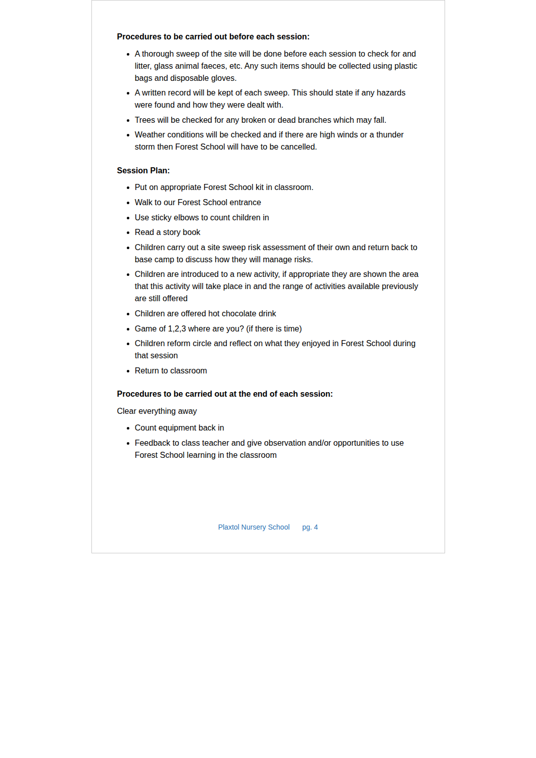Procedures to be carried out before each session:
A thorough sweep of the site will be done before each session to check for and litter, glass animal faeces, etc. Any such items should be collected using plastic bags and disposable gloves.
A written record will be kept of each sweep. This should state if any hazards were found and how they were dealt with.
Trees will be checked for any broken or dead branches which may fall.
Weather conditions will be checked and if there are high winds or a thunder storm then Forest School will have to be cancelled.
Session Plan:
Put on appropriate Forest School kit in classroom.
Walk to our Forest School entrance
Use sticky elbows to count children in
Read a story book
Children carry out a site sweep risk assessment of their own and return back to base camp to discuss how they will manage risks.
Children are introduced to a new activity, if appropriate they are shown the area that this activity will take place in and the range of activities available previously are still offered
Children are offered hot chocolate drink
Game of 1,2,3 where are you? (if there is time)
Children reform circle and reflect on what they enjoyed in Forest School during that session
Return to classroom
Procedures to be carried out at the end of each session:
Clear everything away
Count equipment back in
Feedback to class teacher and give observation and/or opportunities to use Forest School learning in the classroom
Plaxtol Nursery School pg. 4